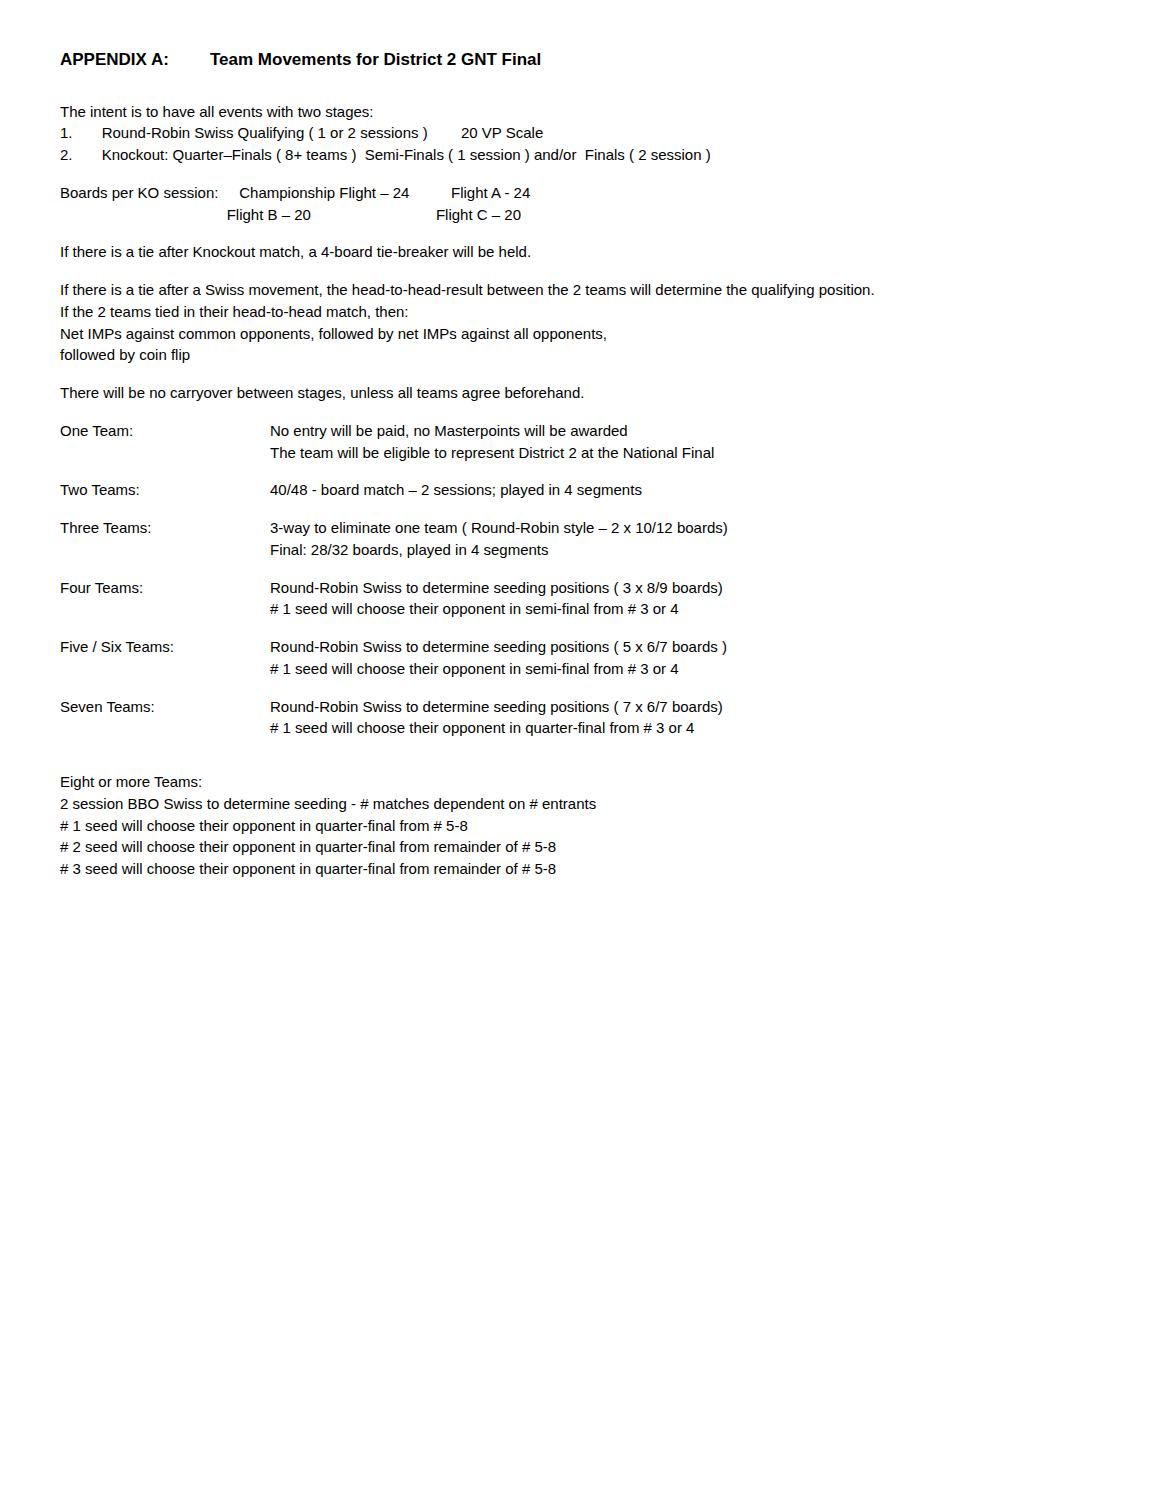APPENDIX A: Team Movements for District 2 GNT Final
The intent is to have all events with two stages:
1. Round-Robin Swiss Qualifying ( 1 or 2 sessions ) 20 VP Scale 2. Knockout: Quarter–Finals ( 8+ teams ) Semi-Finals ( 1 session ) and/or Finals ( 2 session )
Boards per KO session: Championship Flight – 24 Flight A - 24 Flight B – 20 Flight C – 20
If there is a tie after Knockout match, a 4-board tie-breaker will be held.
If there is a tie after a Swiss movement, the head-to-head-result between the 2 teams will determine the qualifying position.
If the 2 teams tied in their head-to-head match, then:
Net IMPs against common opponents, followed by net IMPs against all opponents,
followed by coin flip
There will be no carryover between stages, unless all teams agree beforehand.
| One Team: | No entry will be paid, no Masterpoints will be awarded The team will be eligible to represent District 2 at the National Final |
| Two Teams: | 40/48 - board match – 2 sessions; played in 4 segments |
| Three Teams: | 3-way to eliminate one team ( Round-Robin style – 2 x 10/12 boards) Final: 28/32 boards, played in 4 segments |
| Four Teams: | Round-Robin Swiss to determine seeding positions ( 3 x 8/9 boards) # 1 seed will choose their opponent in semi-final from # 3 or 4 |
| Five / Six Teams: | Round-Robin Swiss to determine seeding positions ( 5 x 6/7 boards ) # 1 seed will choose their opponent in semi-final from # 3 or 4 |
| Seven Teams: | Round-Robin Swiss to determine seeding positions ( 7 x 6/7 boards) # 1 seed will choose their opponent in quarter-final from # 3 or 4 |
Eight or more Teams: 2 session BBO Swiss to determine seeding - # matches dependent on # entrants # 1 seed will choose their opponent in quarter-final from # 5-8 # 2 seed will choose their opponent in quarter-final from remainder of # 5-8 # 3 seed will choose their opponent in quarter-final from remainder of # 5-8